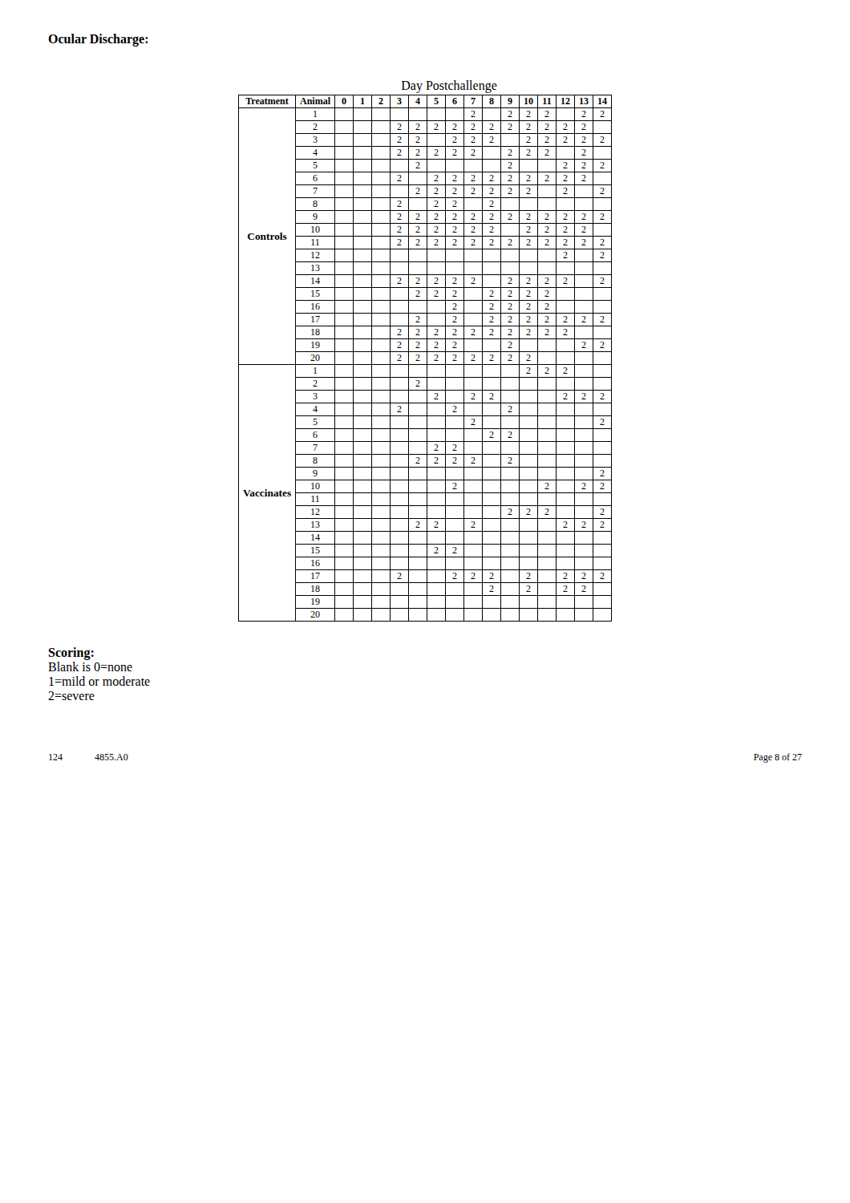Ocular Discharge:
Day Postchallenge
| Treatment | Animal | 0 | 1 | 2 | 3 | 4 | 5 | 6 | 7 | 8 | 9 | 10 | 11 | 12 | 13 | 14 |
| --- | --- | --- | --- | --- | --- | --- | --- | --- | --- | --- | --- | --- | --- | --- | --- | --- |
| Controls | 1 | | | | | | | | 2 | | 2 | 2 | 2 | | 2 | 2 |
| 2 | | | | 2 | 2 | 2 | 2 | 2 | 2 | 2 | 2 | 2 | 2 | 2 | |
| 3 | | | | 2 | 2 | | 2 | 2 | 2 | | 2 | 2 | 2 | 2 | 2 |
| 4 | | | | 2 | 2 | 2 | 2 | 2 | | 2 | 2 | 2 | | 2 | |
| 5 | | | | | 2 | | | | | 2 | | | 2 | 2 | 2 |
| 6 | | | | 2 | | 2 | 2 | 2 | 2 | 2 | 2 | 2 | 2 | 2 | |
| 7 | | | | | 2 | 2 | 2 | 2 | 2 | 2 | 2 | | 2 | | 2 |
| 8 | | | | 2 | | 2 | 2 | | 2 | | | | | | |
| 9 | | | | 2 | 2 | 2 | 2 | 2 | 2 | 2 | 2 | 2 | 2 | 2 | 2 |
| 10 | | | | 2 | 2 | 2 | 2 | 2 | 2 | | 2 | 2 | 2 | 2 | |
| 11 | | | | 2 | 2 | 2 | 2 | 2 | 2 | 2 | 2 | 2 | 2 | 2 | 2 |
| 12 | | | | | | | | | | | | | 2 | | 2 |
| 13 | | | | | | | | | | | | | | | |
| 14 | | | | 2 | 2 | 2 | 2 | 2 | | 2 | 2 | 2 | 2 | | 2 |
| 15 | | | | | 2 | 2 | 2 | | 2 | 2 | 2 | 2 | | | |
| 16 | | | | | | | 2 | | 2 | 2 | 2 | 2 | | | |
| 17 | | | | | 2 | | 2 | | 2 | 2 | 2 | 2 | 2 | 2 | 2 |
| 18 | | | | 2 | 2 | 2 | 2 | 2 | 2 | 2 | 2 | 2 | 2 | | |
| 19 | | | | 2 | 2 | 2 | 2 | | | 2 | | | | 2 | 2 |
| 20 | | | | 2 | 2 | 2 | 2 | 2 | 2 | 2 | 2 | | | | |
| Vaccinates | 1 | | | | | | | | | | | 2 | 2 | 2 | | |
| 2 | | | | | 2 | | | | | | | | | | |
| 3 | | | | | | 2 | | 2 | 2 | | | | 2 | 2 | 2 |
| 4 | | | | 2 | | | 2 | | | 2 | | | | | |
| 5 | | | | | | | | 2 | | | | | | | 2 |
| 6 | | | | | | | | | 2 | 2 | | | | | |
| 7 | | | | | | 2 | 2 | | | | | | | | |
| 8 | | | | | 2 | 2 | 2 | 2 | | 2 | | | | | |
| 9 | | | | | | | | | | | | | | | 2 |
| 10 | | | | | | | 2 | | | | | 2 | | 2 | 2 |
| 11 | | | | | | | | | | | | | | | |
| 12 | | | | | | | | | | 2 | 2 | 2 | | | 2 |
| 13 | | | | | 2 | 2 | | 2 | | | | | 2 | 2 | 2 |
| 14 | | | | | | | | | | | | | | | |
| 15 | | | | | | 2 | 2 | | | | | | | | |
| 16 | | | | | | | | | | | | | | | |
| 17 | | | | 2 | | | 2 | 2 | 2 | | 2 | | 2 | 2 | 2 |
| 18 | | | | | | | | | 2 | | 2 | | 2 | 2 | |
| 19 | | | | | | | | | | | | | | | |
| 20 | | | | | | | | | | | | | | | |
Scoring:
Blank is 0=none
1=mild or moderate
2=severe
1244855.A0
Page 8 of 27